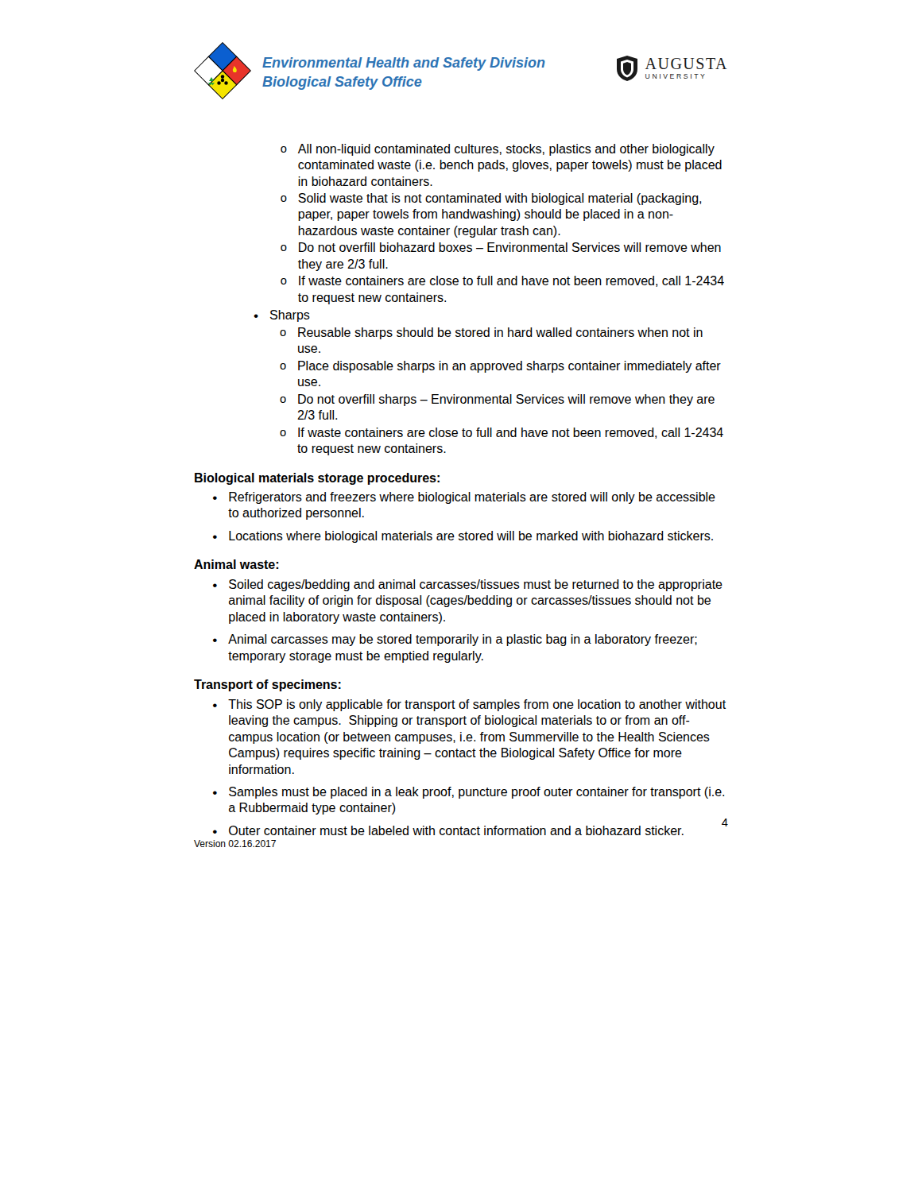Environmental Health and Safety Division
Biological Safety Office
AUGUSTA UNIVERSITY
All non-liquid contaminated cultures, stocks, plastics and other biologically contaminated waste (i.e. bench pads, gloves, paper towels) must be placed in biohazard containers.
Solid waste that is not contaminated with biological material (packaging, paper, paper towels from handwashing) should be placed in a non-hazardous waste container (regular trash can).
Do not overfill biohazard boxes – Environmental Services will remove when they are 2/3 full.
If waste containers are close to full and have not been removed, call 1-2434 to request new containers.
Sharps
Reusable sharps should be stored in hard walled containers when not in use.
Place disposable sharps in an approved sharps container immediately after use.
Do not overfill sharps – Environmental Services will remove when they are 2/3 full.
If waste containers are close to full and have not been removed, call 1-2434 to request new containers.
Biological materials storage procedures:
Refrigerators and freezers where biological materials are stored will only be accessible to authorized personnel.
Locations where biological materials are stored will be marked with biohazard stickers.
Animal waste:
Soiled cages/bedding and animal carcasses/tissues must be returned to the appropriate animal facility of origin for disposal (cages/bedding or carcasses/tissues should not be placed in laboratory waste containers).
Animal carcasses may be stored temporarily in a plastic bag in a laboratory freezer; temporary storage must be emptied regularly.
Transport of specimens:
This SOP is only applicable for transport of samples from one location to another without leaving the campus. Shipping or transport of biological materials to or from an off-campus location (or between campuses, i.e. from Summerville to the Health Sciences Campus) requires specific training – contact the Biological Safety Office for more information.
Samples must be placed in a leak proof, puncture proof outer container for transport (i.e. a Rubbermaid type container)
Outer container must be labeled with contact information and a biohazard sticker.
4
Version 02.16.2017